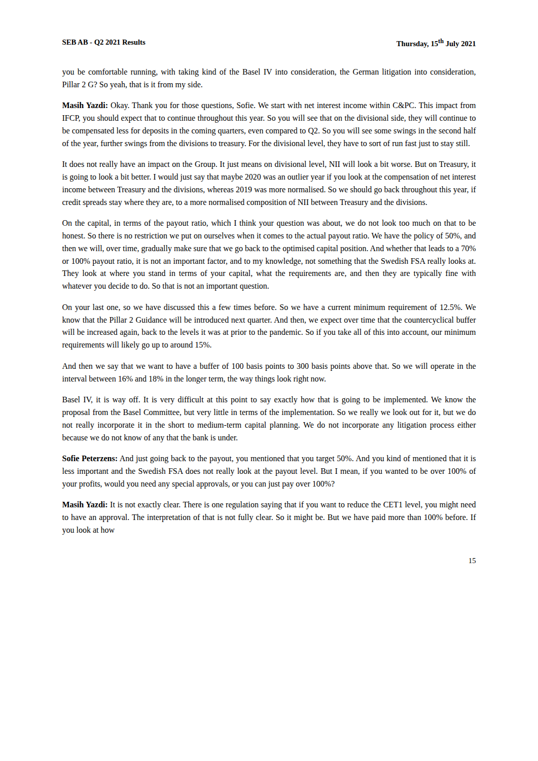SEB AB - Q2 2021 Results Thursday, 15th July 2021
you be comfortable running, with taking kind of the Basel IV into consideration, the German litigation into consideration, Pillar 2 G? So yeah, that is it from my side.
Masih Yazdi: Okay. Thank you for those questions, Sofie. We start with net interest income within C&PC. This impact from IFCP, you should expect that to continue throughout this year. So you will see that on the divisional side, they will continue to be compensated less for deposits in the coming quarters, even compared to Q2. So you will see some swings in the second half of the year, further swings from the divisions to treasury. For the divisional level, they have to sort of run fast just to stay still.
It does not really have an impact on the Group. It just means on divisional level, NII will look a bit worse. But on Treasury, it is going to look a bit better. I would just say that maybe 2020 was an outlier year if you look at the compensation of net interest income between Treasury and the divisions, whereas 2019 was more normalised. So we should go back throughout this year, if credit spreads stay where they are, to a more normalised composition of NII between Treasury and the divisions.
On the capital, in terms of the payout ratio, which I think your question was about, we do not look too much on that to be honest. So there is no restriction we put on ourselves when it comes to the actual payout ratio. We have the policy of 50%, and then we will, over time, gradually make sure that we go back to the optimised capital position. And whether that leads to a 70% or 100% payout ratio, it is not an important factor, and to my knowledge, not something that the Swedish FSA really looks at. They look at where you stand in terms of your capital, what the requirements are, and then they are typically fine with whatever you decide to do. So that is not an important question.
On your last one, so we have discussed this a few times before. So we have a current minimum requirement of 12.5%. We know that the Pillar 2 Guidance will be introduced next quarter. And then, we expect over time that the countercyclical buffer will be increased again, back to the levels it was at prior to the pandemic. So if you take all of this into account, our minimum requirements will likely go up to around 15%.
And then we say that we want to have a buffer of 100 basis points to 300 basis points above that. So we will operate in the interval between 16% and 18% in the longer term, the way things look right now.
Basel IV, it is way off. It is very difficult at this point to say exactly how that is going to be implemented. We know the proposal from the Basel Committee, but very little in terms of the implementation. So we really we look out for it, but we do not really incorporate it in the short to medium-term capital planning. We do not incorporate any litigation process either because we do not know of any that the bank is under.
Sofie Peterzens: And just going back to the payout, you mentioned that you target 50%. And you kind of mentioned that it is less important and the Swedish FSA does not really look at the payout level. But I mean, if you wanted to be over 100% of your profits, would you need any special approvals, or you can just pay over 100%?
Masih Yazdi: It is not exactly clear. There is one regulation saying that if you want to reduce the CET1 level, you might need to have an approval. The interpretation of that is not fully clear. So it might be. But we have paid more than 100% before. If you look at how
15